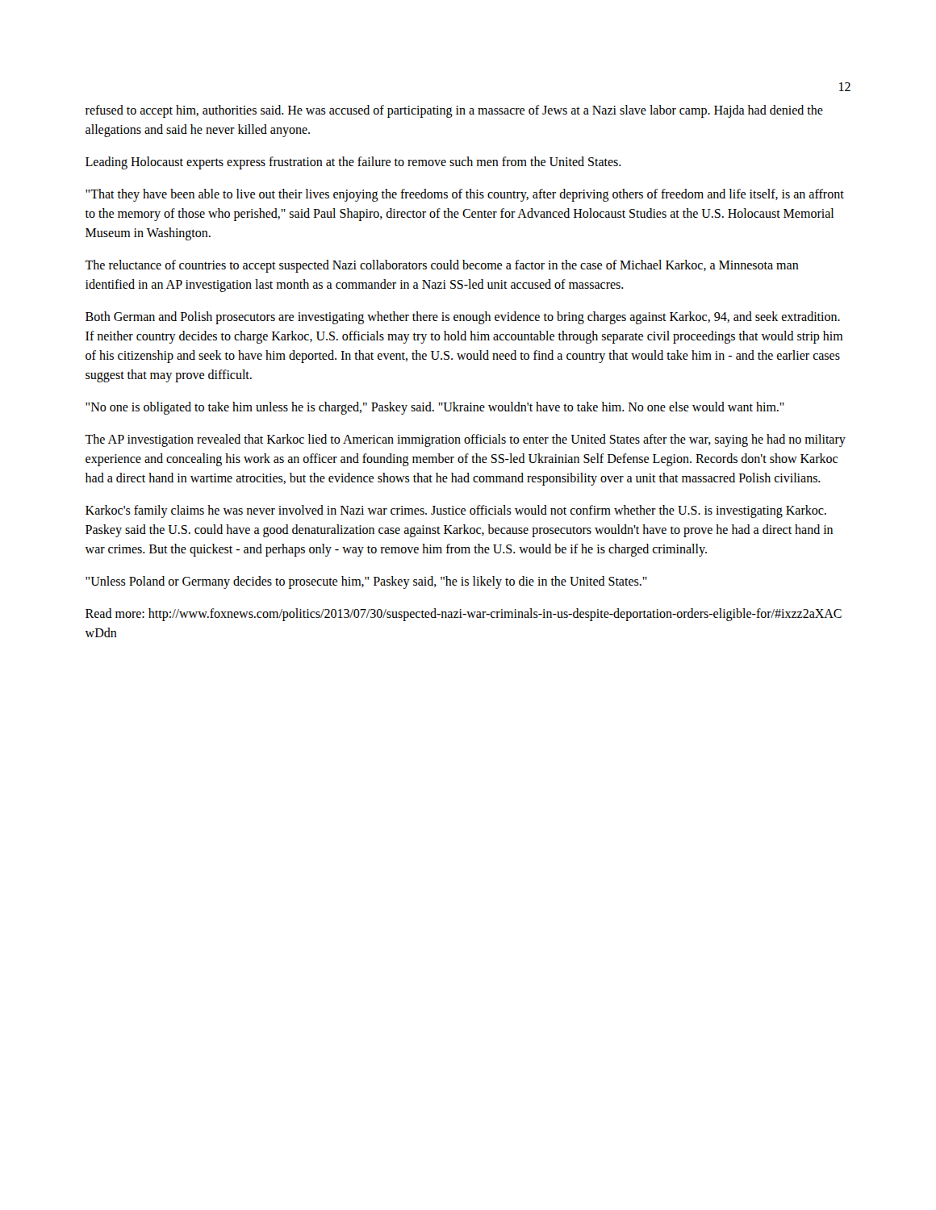12
refused to accept him, authorities said. He was accused of participating in a massacre of Jews at a Nazi slave labor camp. Hajda had denied the allegations and said he never killed anyone.
Leading Holocaust experts express frustration at the failure to remove such men from the United States.
"That they have been able to live out their lives enjoying the freedoms of this country, after depriving others of freedom and life itself, is an affront to the memory of those who perished," said Paul Shapiro, director of the Center for Advanced Holocaust Studies at the U.S. Holocaust Memorial Museum in Washington.
The reluctance of countries to accept suspected Nazi collaborators could become a factor in the case of Michael Karkoc, a Minnesota man identified in an AP investigation last month as a commander in a Nazi SS-led unit accused of massacres.
Both German and Polish prosecutors are investigating whether there is enough evidence to bring charges against Karkoc, 94, and seek extradition. If neither country decides to charge Karkoc, U.S. officials may try to hold him accountable through separate civil proceedings that would strip him of his citizenship and seek to have him deported. In that event, the U.S. would need to find a country that would take him in - and the earlier cases suggest that may prove difficult.
"No one is obligated to take him unless he is charged," Paskey said. "Ukraine wouldn't have to take him. No one else would want him."
The AP investigation revealed that Karkoc lied to American immigration officials to enter the United States after the war, saying he had no military experience and concealing his work as an officer and founding member of the SS-led Ukrainian Self Defense Legion. Records don't show Karkoc had a direct hand in wartime atrocities, but the evidence shows that he had command responsibility over a unit that massacred Polish civilians.
Karkoc's family claims he was never involved in Nazi war crimes. Justice officials would not confirm whether the U.S. is investigating Karkoc.
Paskey said the U.S. could have a good denaturalization case against Karkoc, because prosecutors wouldn't have to prove he had a direct hand in war crimes. But the quickest - and perhaps only - way to remove him from the U.S. would be if he is charged criminally.
"Unless Poland or Germany decides to prosecute him," Paskey said, "he is likely to die in the United States."
Read more: http://www.foxnews.com/politics/2013/07/30/suspected-nazi-war-criminals-in-us-despite-deportation-orders-eligible-for/#ixzz2aXACwDdn